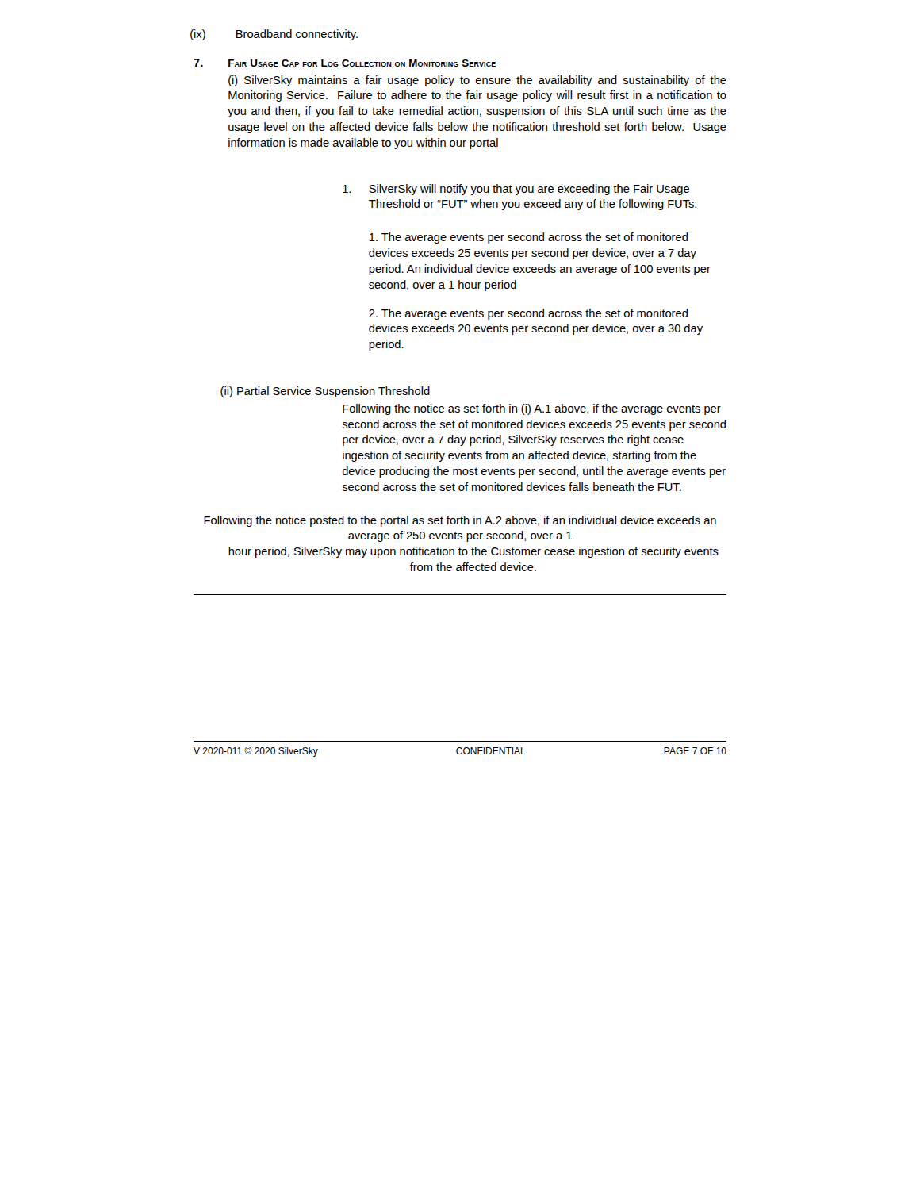(ix) Broadband connectivity.
7.
Fair Usage Cap for Log Collection on Monitoring Service
(i) SilverSky maintains a fair usage policy to ensure the availability and sustainability of the Monitoring Service. Failure to adhere to the fair usage policy will result first in a notification to you and then, if you fail to take remedial action, suspension of this SLA until such time as the usage level on the affected device falls below the notification threshold set forth below. Usage information is made available to you within our portal
1.
SilverSky will notify you that you are exceeding the Fair Usage Threshold or “FUT” when you exceed any of the following FUTs:
1. The average events per second across the set of monitored devices exceeds 25 events per second per device, over a 7 day period. An individual device exceeds an average of 100 events per second, over a 1 hour period
2. The average events per second across the set of monitored devices exceeds 20 events per second per device, over a 30 day period.
(ii) Partial Service Suspension Threshold
Following the notice as set forth in (i) A.1 above, if the average events per second across the set of monitored devices exceeds 25 events per second per device, over a 7 day period, SilverSky reserves the right cease ingestion of security events from an affected device, starting from the device producing the most events per second, until the average events per second across the set of monitored devices falls beneath the FUT.
Following the notice posted to the portal as set forth in A.2 above, if an individual device exceeds an average of 250 events per second, over a 1 hour period, SilverSky may upon notification to the Customer cease ingestion of security events from the affected device.
V 2020-011 © 2020 SilverSky
CONFIDENTIAL
PAGE 7 OF 10